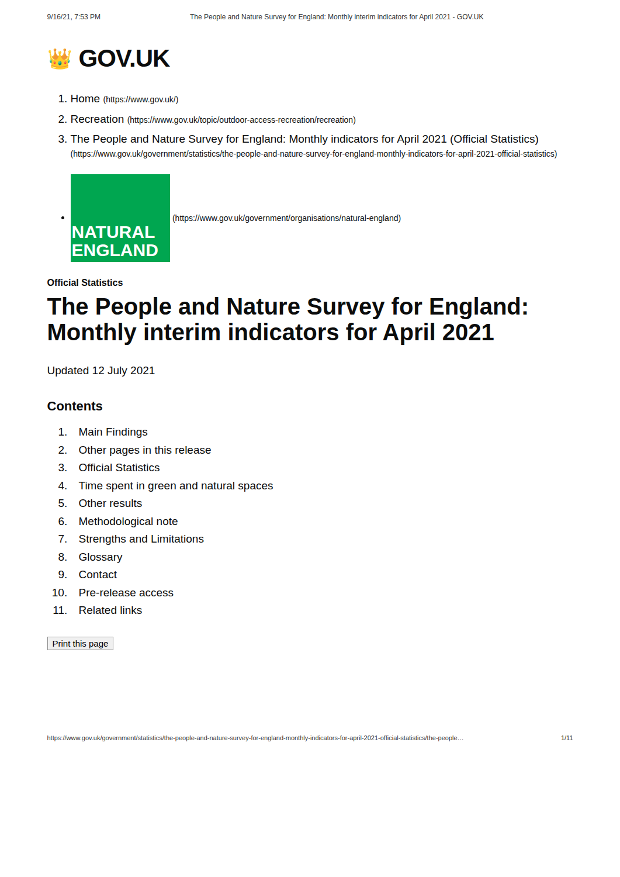9/16/21, 7:53 PM
The People and Nature Survey for England: Monthly interim indicators for April 2021 - GOV.UK
👑 GOV.UK
Home (https://www.gov.uk/)
Recreation (https://www.gov.uk/topic/outdoor-access-recreation/recreation)
The People and Nature Survey for England: Monthly indicators for April 2021 (Official Statistics)
(https://www.gov.uk/government/statistics/the-people-and-nature-survey-for-england-monthly-indicators-for-april-2021-official-statistics)
NATURAL
ENGLAND (https://www.gov.uk/government/organisations/natural-england)
Official Statistics
The People and Nature Survey for England: Monthly interim indicators for April 2021
Updated 12 July 2021
Contents
Main Findings
Other pages in this release
Official Statistics
Time spent in green and natural spaces
Other results
Methodological note
Strengths and Limitations
Glossary
Contact
Pre-release access
Related links
Print this page
https://www.gov.uk/government/statistics/the-people-and-nature-survey-for-england-monthly-indicators-for-april-2021-official-statistics/the-people… 1/11